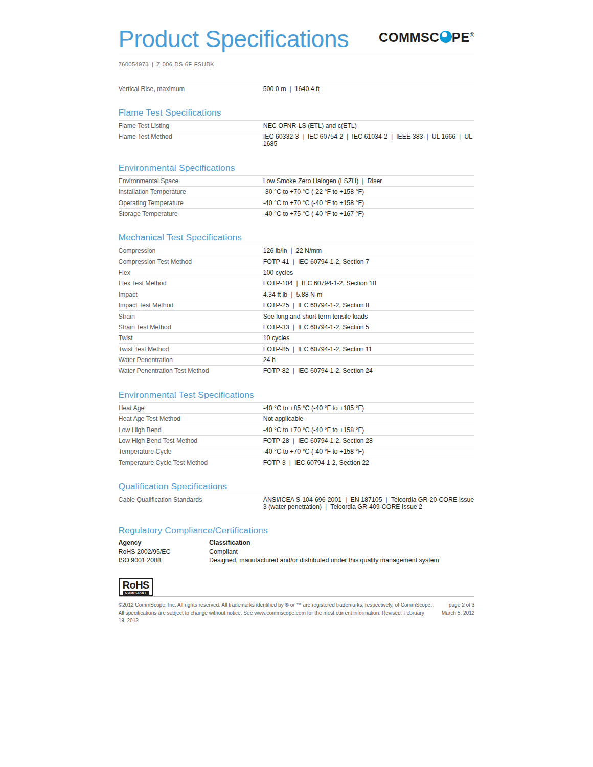Product Specifications
COMMSC PE®
760054973|Z-006-DS-6F-FSUBK
| Vertical Rise, maximum | 500.0 m / 1640.4 ft |
Flame Test Specifications
| Flame Test Listing | NEC OFNR-LS (ETL) and c(ETL) |
| Flame Test Method | IEC 60332-3 / IEC 60754‑2 / IEC 61034‑2 / IEEE 383 / UL 1666 / UL 1685 |
Environmental Specifications
| Environmental Space | Low Smoke Zero Halogen (LSZH) / Riser |
| Installation Temperature | -30 °C to +70 °C (-22 °F to +158 °F) |
| Operating Temperature | -40 °C to +70 °C (-40 °F to +158 °F) |
| Storage Temperature | -40 °C to +75 °C (-40 °F to +167 °F) |
Mechanical Test Specifications
| Compression | 126 lb/in / 22 N/mm |
| Compression Test Method | FOTP-41 / IEC 60794‑1-2, Section 7 |
| Flex | 100 cycles |
| Flex Test Method | FOTP-104 / IEC 60794‑1-2, Section 10 |
| Impact | 4.34 ft lb / 5.88 N‑m |
| Impact Test Method | FOTP-25 / IEC 60794‑1-2, Section 8 |
| Strain | See long and short term tensile loads |
| Strain Test Method | FOTP-33 / IEC 60794‑1-2, Section 5 |
| Twist | 10 cycles |
| Twist Test Method | FOTP-85 / IEC 60794‑1-2, Section 11 |
| Water Penentration | 24 h |
| Water Penentration Test Method | FOTP-82 / IEC 60794‑1-2, Section 24 |
Environmental Test Specifications
| Heat Age | -40 °C to +85 °C (-40 °F to +185 °F) |
| Heat Age Test Method | Not applicable |
| Low High Bend | -40 °C to +70 °C (-40 °F to +158 °F) |
| Low High Bend Test Method | FOTP-28 / IEC 60794‑1-2, Section 28 |
| Temperature Cycle | -40 °C to +70 °C (-40 °F to +158 °F) |
| Temperature Cycle Test Method | FOTP-3 / IEC 60794‑1-2, Section 22 |
Qualification Specifications
| Cable Qualification Standards | ANSI/ICEA S-104-696-2001 / EN 187105 / Telcordia GR‑20-CORE Issue 3 (water penetration) / Telcordia GR‑409-CORE Issue 2 |
Regulatory Compliance/Certifications
| Agency | Classification |
| --- | --- |
| RoHS 2002/95/EC | Compliant |
| ISO 9001:2008 | Designed, manufactured and/or distributed under this quality management system |
RoHS COMPLIANT
©2012 CommScope, Inc. All rights reserved. All trademarks identified by ® or ™ are registered trademarks, respectively, of CommScope.
All specifications are subject to change without notice. See www.commscope.com for the most current information. Revised: February 19, 2012
page 2 of 3
March 5, 2012